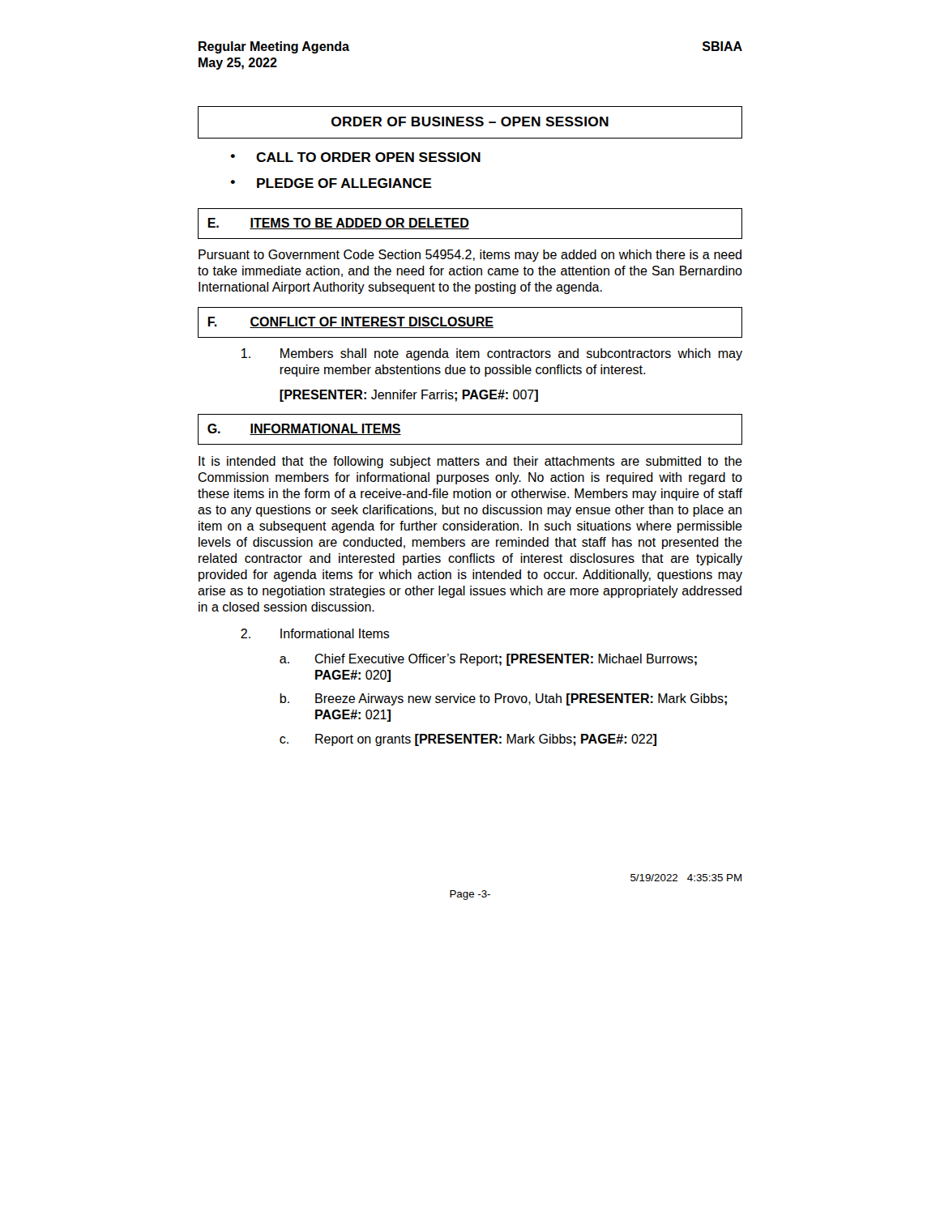Regular Meeting Agenda
May 25, 2022
SBIAA
ORDER OF BUSINESS – OPEN SESSION
CALL TO ORDER OPEN SESSION
PLEDGE OF ALLEGIANCE
E. ITEMS TO BE ADDED OR DELETED
Pursuant to Government Code Section 54954.2, items may be added on which there is a need to take immediate action, and the need for action came to the attention of the San Bernardino International Airport Authority subsequent to the posting of the agenda.
F. CONFLICT OF INTEREST DISCLOSURE
1. Members shall note agenda item contractors and subcontractors which may require member abstentions due to possible conflicts of interest.
[PRESENTER: Jennifer Farris; PAGE#: 007]
G. INFORMATIONAL ITEMS
It is intended that the following subject matters and their attachments are submitted to the Commission members for informational purposes only. No action is required with regard to these items in the form of a receive-and-file motion or otherwise. Members may inquire of staff as to any questions or seek clarifications, but no discussion may ensue other than to place an item on a subsequent agenda for further consideration. In such situations where permissible levels of discussion are conducted, members are reminded that staff has not presented the related contractor and interested parties conflicts of interest disclosures that are typically provided for agenda items for which action is intended to occur. Additionally, questions may arise as to negotiation strategies or other legal issues which are more appropriately addressed in a closed session discussion.
2. Informational Items
a. Chief Executive Officer’s Report; [PRESENTER: Michael Burrows; PAGE#: 020]
b. Breeze Airways new service to Provo, Utah [PRESENTER: Mark Gibbs; PAGE#: 021]
c. Report on grants [PRESENTER: Mark Gibbs; PAGE#: 022]
5/19/2022 4:35:35 PM
Page -3-